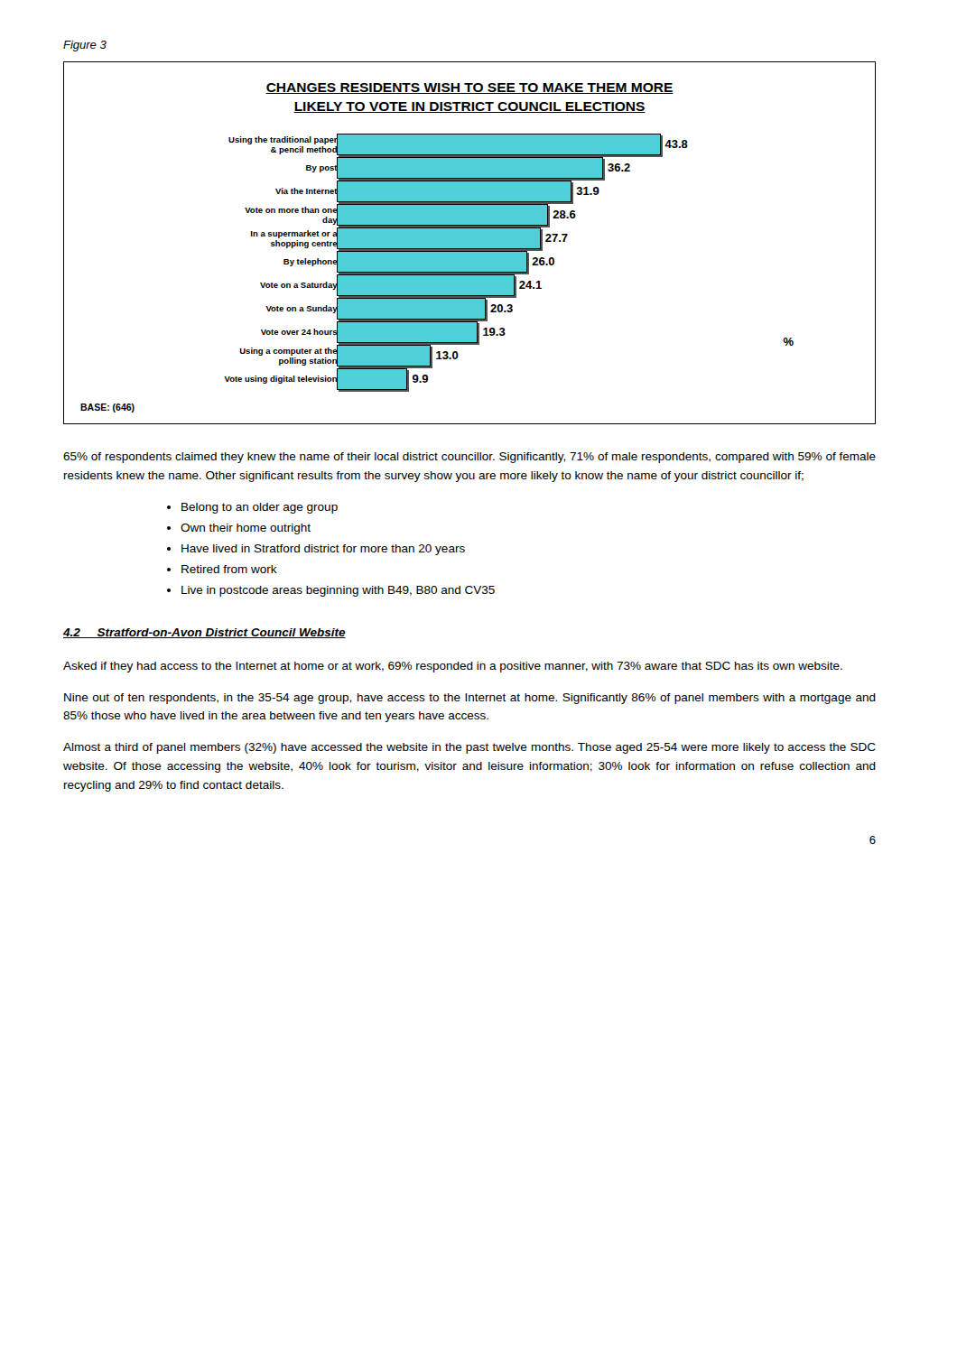Figure 3
CHANGES RESIDENTS WISH TO SEE TO MAKE THEM MORE
LIKELY TO VOTE IN DISTRICT COUNCIL ELECTIONS
| Using the traditional paper & pencil method | 43.8 |
| By post | 36.2 |
| Via the Internet | 31.9 |
| Vote on more than one day | 28.6 |
| In a supermarket or a shopping centre | 27.7 |
| By telephone | 26.0 |
| Vote on a Saturday | 24.1 |
| Vote on a Sunday | 20.3 |
| Vote over 24 hours | 19.3 |
| Using a computer at the polling station | 13.0 |
| Vote using digital television | 9.9 |
%
BASE: (646)
65% of respondents claimed they knew the name of their local district councillor. Significantly, 71% of male respondents, compared with 59% of female residents knew the name. Other significant results from the survey show you are more likely to know the name of your district councillor if;
Belong to an older age group
Own their home outright
Have lived in Stratford district for more than 20 years
Retired from work
Live in postcode areas beginning with B49, B80 and CV35
4.2 Stratford-on-Avon District Council Website
Asked if they had access to the Internet at home or at work, 69% responded in a positive manner, with 73% aware that SDC has its own website.
Nine out of ten respondents, in the 35-54 age group, have access to the Internet at home. Significantly 86% of panel members with a mortgage and 85% those who have lived in the area between five and ten years have access.
Almost a third of panel members (32%) have accessed the website in the past twelve months. Those aged 25-54 were more likely to access the SDC website. Of those accessing the website, 40% look for tourism, visitor and leisure information; 30% look for information on refuse collection and recycling and 29% to find contact details.
6